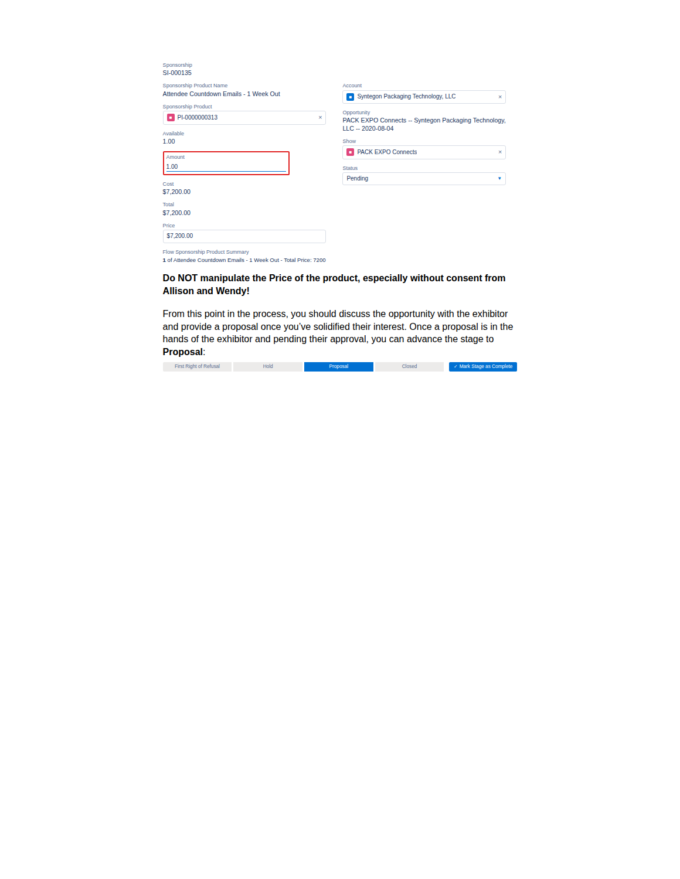Sponsorship
SI-000135
Sponsorship Product Name
Attendee Countdown Emails - 1 Week Out
Sponsorship Product
■PI-0000000313 ×
Available
1.00
Amount
Cost
$7,200.00
Total
$7,200.00
Price
$7,200.00
Flow Sponsorship Product Summary
1 of Attendee Countdown Emails - 1 Week Out - Total Price: 7200
Account
■Syntegon Packaging Technology, LLC ×
Opportunity
PACK EXPO Connects -- Syntegon Packaging Technology, LLC -- 2020-08-04
Show
■PACK EXPO Connects ×
Status
Pending ▼
Do NOT manipulate the Price of the product, especially without consent from Allison and Wendy!
From this point in the process, you should discuss the opportunity with the exhibitor and provide a proposal once you’ve solidified their interest. Once a proposal is in the hands of the exhibitor and pending their approval, you can advance the stage to Proposal:
First Right of Refusal
Hold
Proposal
Closed
✓ Mark Stage as Complete